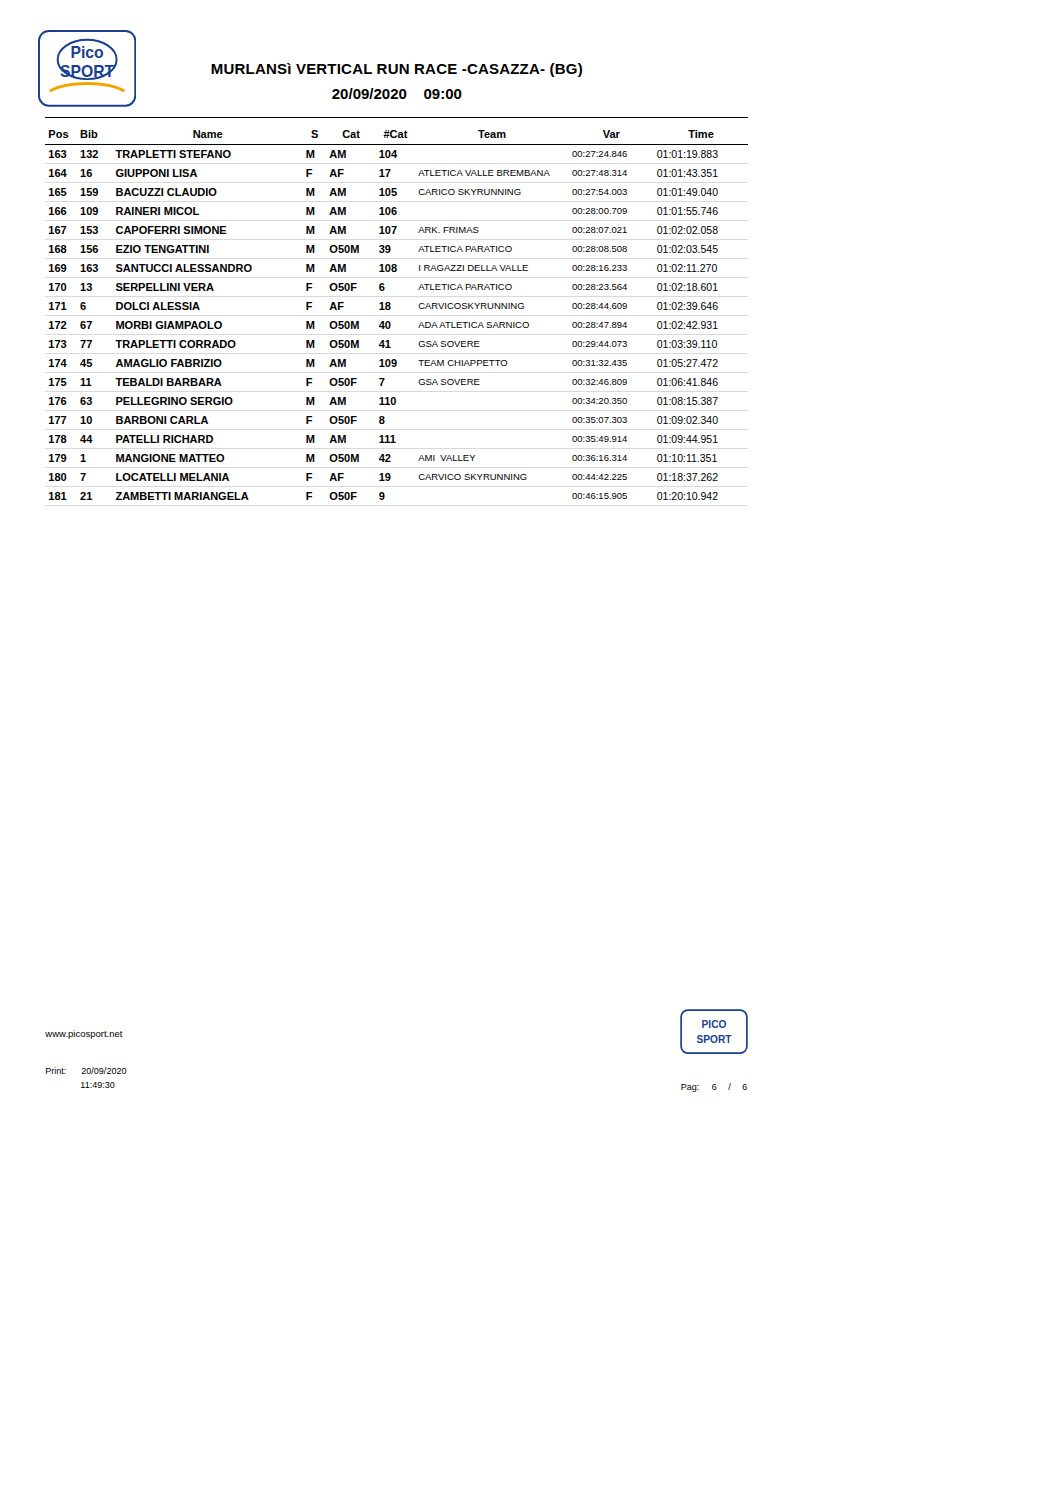Pico SPORT
MURLANSì VERTICAL RUN RACE -CASAZZA- (BG)
20/09/2020 09:00
| Pos | Bib | Name | S | Cat | #Cat | Team | Var | Time |
| --- | --- | --- | --- | --- | --- | --- | --- | --- |
| 163 | 132 | TRAPLETTI STEFANO | M | AM | 104 | | 00:27:24.846 | 01:01:19.883 |
| 164 | 16 | GIUPPONI LISA | F | AF | 17 | ATLETICA VALLE BREMBANA | 00:27:48.314 | 01:01:43.351 |
| 165 | 159 | BACUZZI CLAUDIO | M | AM | 105 | CARICO SKYRUNNING | 00:27:54.003 | 01:01:49.040 |
| 166 | 109 | RAINERI MICOL | M | AM | 106 | | 00:28:00.709 | 01:01:55.746 |
| 167 | 153 | CAPOFERRI SIMONE | M | AM | 107 | ARK. FRIMAS | 00:28:07.021 | 01:02:02.058 |
| 168 | 156 | EZIO TENGATTINI | M | O50M | 39 | ATLETICA PARATICO | 00:28:08.508 | 01:02:03.545 |
| 169 | 163 | SANTUCCI ALESSANDRO | M | AM | 108 | I RAGAZZI DELLA VALLE | 00:28:16.233 | 01:02:11.270 |
| 170 | 13 | SERPELLINI VERA | F | O50F | 6 | ATLETICA PARATICO | 00:28:23.564 | 01:02:18.601 |
| 171 | 6 | DOLCI ALESSIA | F | AF | 18 | CARVICOSKYRUNNING | 00:28:44.609 | 01:02:39.646 |
| 172 | 67 | MORBI GIAMPAOLO | M | O50M | 40 | ADA ATLETICA SARNICO | 00:28:47.894 | 01:02:42.931 |
| 173 | 77 | TRAPLETTI CORRADO | M | O50M | 41 | GSA SOVERE | 00:29:44.073 | 01:03:39.110 |
| 174 | 45 | AMAGLIO FABRIZIO | M | AM | 109 | TEAM CHIAPPETTO | 00:31:32.435 | 01:05:27.472 |
| 175 | 11 | TEBALDI BARBARA | F | O50F | 7 | GSA SOVERE | 00:32:46.809 | 01:06:41.846 |
| 176 | 63 | PELLEGRINO SERGIO | M | AM | 110 | | 00:34:20.350 | 01:08:15.387 |
| 177 | 10 | BARBONI CARLA | F | O50F | 8 | | 00:35:07.303 | 01:09:02.340 |
| 178 | 44 | PATELLI RICHARD | M | AM | 111 | | 00:35:49.914 | 01:09:44.951 |
| 179 | 1 | MANGIONE MATTEO | M | O50M | 42 | AMI VALLEY | 00:36:16.314 | 01:10:11.351 |
| 180 | 7 | LOCATELLI MELANIA | F | AF | 19 | CARVICO SKYRUNNING | 00:44:42.225 | 01:18:37.262 |
| 181 | 21 | ZAMBETTI MARIANGELA | F | O50F | 9 | | 00:46:15.905 | 01:20:10.942 |
www.picosport.net
Print: 20/09/2020
11:49:30
PICO SPORT
Pag: 6 / 6